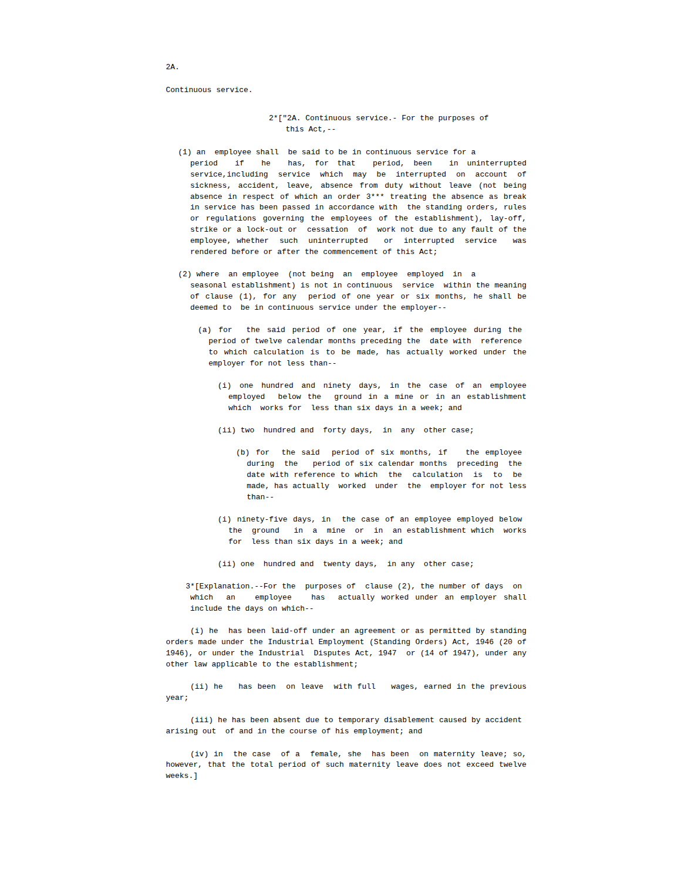2A.
Continuous service.
2*["2A. Continuous service.- For the purposes of this Act,--
(1) an employee shall be said to be in continuous service for a period if he has, for that period, been in uninterrupted service,including service which may be interrupted on account of sickness, accident, leave, absence from duty without leave (not being absence in respect of which an order 3*** treating the absence as break in service has been passed in accordance with the standing orders, rules or regulations governing the employees of the establishment), lay-off, strike or a lock-out or cessation of work not due to any fault of the employee, whether such uninterrupted or interrupted service was rendered before or after the commencement of this Act;
(2) where an employee (not being an employee employed in a seasonal establishment) is not in continuous service within the meaning of clause (1), for any period of one year or six months, he shall be deemed to be in continuous service under the employer--
(a) for the said period of one year, if the employee during the period of twelve calendar months preceding the date with reference to which calculation is to be made, has actually worked under the employer for not less than--
(i) one hundred and ninety days, in the case of an employee employed below the ground in a mine or in an establishment which works for less than six days in a week; and
(ii) two hundred and forty days, in any other case;
(b) for the said period of six months, if the employee during the period of six calendar months preceding the date with reference to which the calculation is to be made, has actually worked under the employer for not less than--
(i) ninety-five days, in the case of an employee employed below the ground in a mine or in an establishment which works for less than six days in a week; and
(ii) one hundred and twenty days, in any other case;
3*[Explanation.--For the purposes of clause (2), the number of days on which an employee has actually worked under an employer shall include the days on which--
(i) he has been laid-off under an agreement or as permitted by standing orders made under the Industrial Employment (Standing Orders) Act, 1946 (20 of 1946), or under the Industrial Disputes Act, 1947 or (14 of 1947), under any other law applicable to the establishment;
(ii) he has been on leave with full wages, earned in the previous year;
(iii) he has been absent due to temporary disablement caused by accident arising out of and in the course of his employment; and
(iv) in the case of a female, she has been on maternity leave; so, however, that the total period of such maternity leave does not exceed twelve weeks.]